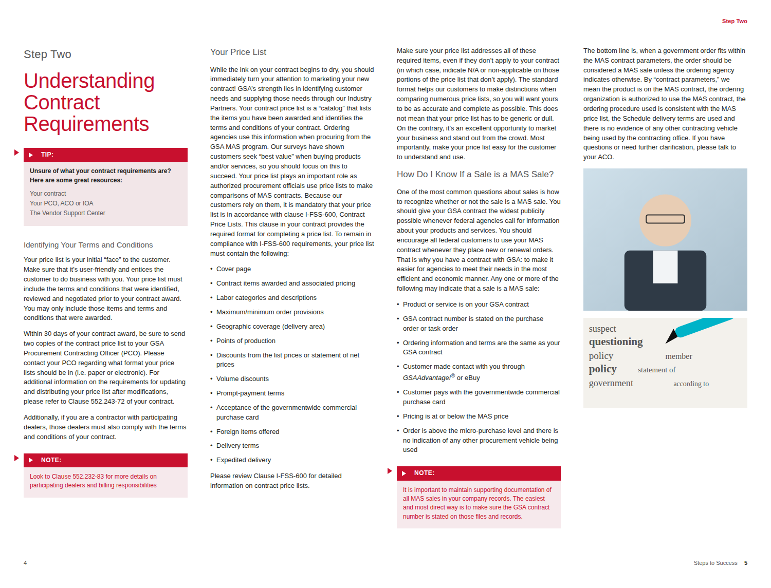Step Two
Step Two
Understanding
Contract
Requirements
TIP:
Unsure of what your contract requirements are? Here are some great resources:
Your contract
Your PCO, ACO or IOA
The Vendor Support Center
Identifying Your Terms and Conditions
Your price list is your initial “face” to the customer. Make sure that it’s user-friendly and entices the customer to do business with you. Your price list must include the terms and conditions that were identified, reviewed and negotiated prior to your contract award. You may only include those items and terms and conditions that were awarded.
Within 30 days of your contract award, be sure to send two copies of the contract price list to your GSA Procurement Contracting Officer (PCO). Please contact your PCO regarding what format your price lists should be in (i.e. paper or electronic). For additional information on the requirements for updating and distributing your price list after modifications, please refer to Clause 552.243-72 of your contract.
Additionally, if you are a contractor with participating dealers, those dealers must also comply with the terms and conditions of your contract.
NOTE:
Look to Clause 552.232-83 for more details on participating dealers and billing responsibilities
Your Price List
While the ink on your contract begins to dry, you should immediately turn your attention to marketing your new contract! GSA’s strength lies in identifying customer needs and supplying those needs through our Industry Partners. Your contract price list is a “catalog” that lists the items you have been awarded and identifies the terms and conditions of your contract. Ordering agencies use this information when procuring from the GSA MAS program. Our surveys have shown customers seek “best value” when buying products and/or services, so you should focus on this to succeed. Your price list plays an important role as authorized procurement officials use price lists to make comparisons of MAS contracts. Because our customers rely on them, it is mandatory that your price list is in accordance with clause I-FSS-600, Contract Price Lists. This clause in your contract provides the required format for completing a price list. To remain in compliance with I-FSS-600 requirements, your price list must contain the following:
Cover page
Contract items awarded and associated pricing
Labor categories and descriptions
Maximum/minimum order provisions
Geographic coverage (delivery area)
Points of production
Discounts from the list prices or statement of net prices
Volume discounts
Prompt-payment terms
Acceptance of the governmentwide commercial purchase card
Foreign items offered
Delivery terms
Expedited delivery
Please review Clause I-FSS-600 for detailed information on contract price lists.
Make sure your price list addresses all of these required items, even if they don’t apply to your contract (in which case, indicate N/A or non-applicable on those portions of the price list that don’t apply). The standard format helps our customers to make distinctions when comparing numerous price lists, so you will want yours to be as accurate and complete as possible. This does not mean that your price list has to be generic or dull. On the contrary, it’s an excellent opportunity to market your business and stand out from the crowd. Most importantly, make your price list easy for the customer to understand and use.
How Do I Know If a Sale is a MAS Sale?
One of the most common questions about sales is how to recognize whether or not the sale is a MAS sale. You should give your GSA contract the widest publicity possible whenever federal agencies call for information about your products and services. You should encourage all federal customers to use your MAS contract whenever they place new or renewal orders. That is why you have a contract with GSA: to make it easier for agencies to meet their needs in the most efficient and economic manner. Any one or more of the following may indicate that a sale is a MAS sale:
Product or service is on your GSA contract
GSA contract number is stated on the purchase order or task order
Ordering information and terms are the same as your GSA contract
Customer made contact with you through GSAAdvantage!® or eBuy
Customer pays with the governmentwide commercial purchase card
Pricing is at or below the MAS price
Order is above the micro-purchase level and there is no indication of any other procurement vehicle being used
NOTE:
It is important to maintain supporting documentation of all MAS sales in your company records. The easiest and most direct way is to make sure the GSA contract number is stated on those files and records.
The bottom line is, when a government order fits within the MAS contract parameters, the order should be considered a MAS sale unless the ordering agency indicates otherwise. By “contract parameters,” we mean the product is on the MAS contract, the ordering organization is authorized to use the MAS contract, the ordering procedure used is consistent with the MAS price list, the Schedule delivery terms are used and there is no evidence of any other contracting vehicle being used by the contracting office. If you have questions or need further clarification, please talk to your ACO.
4
Steps to Success 5